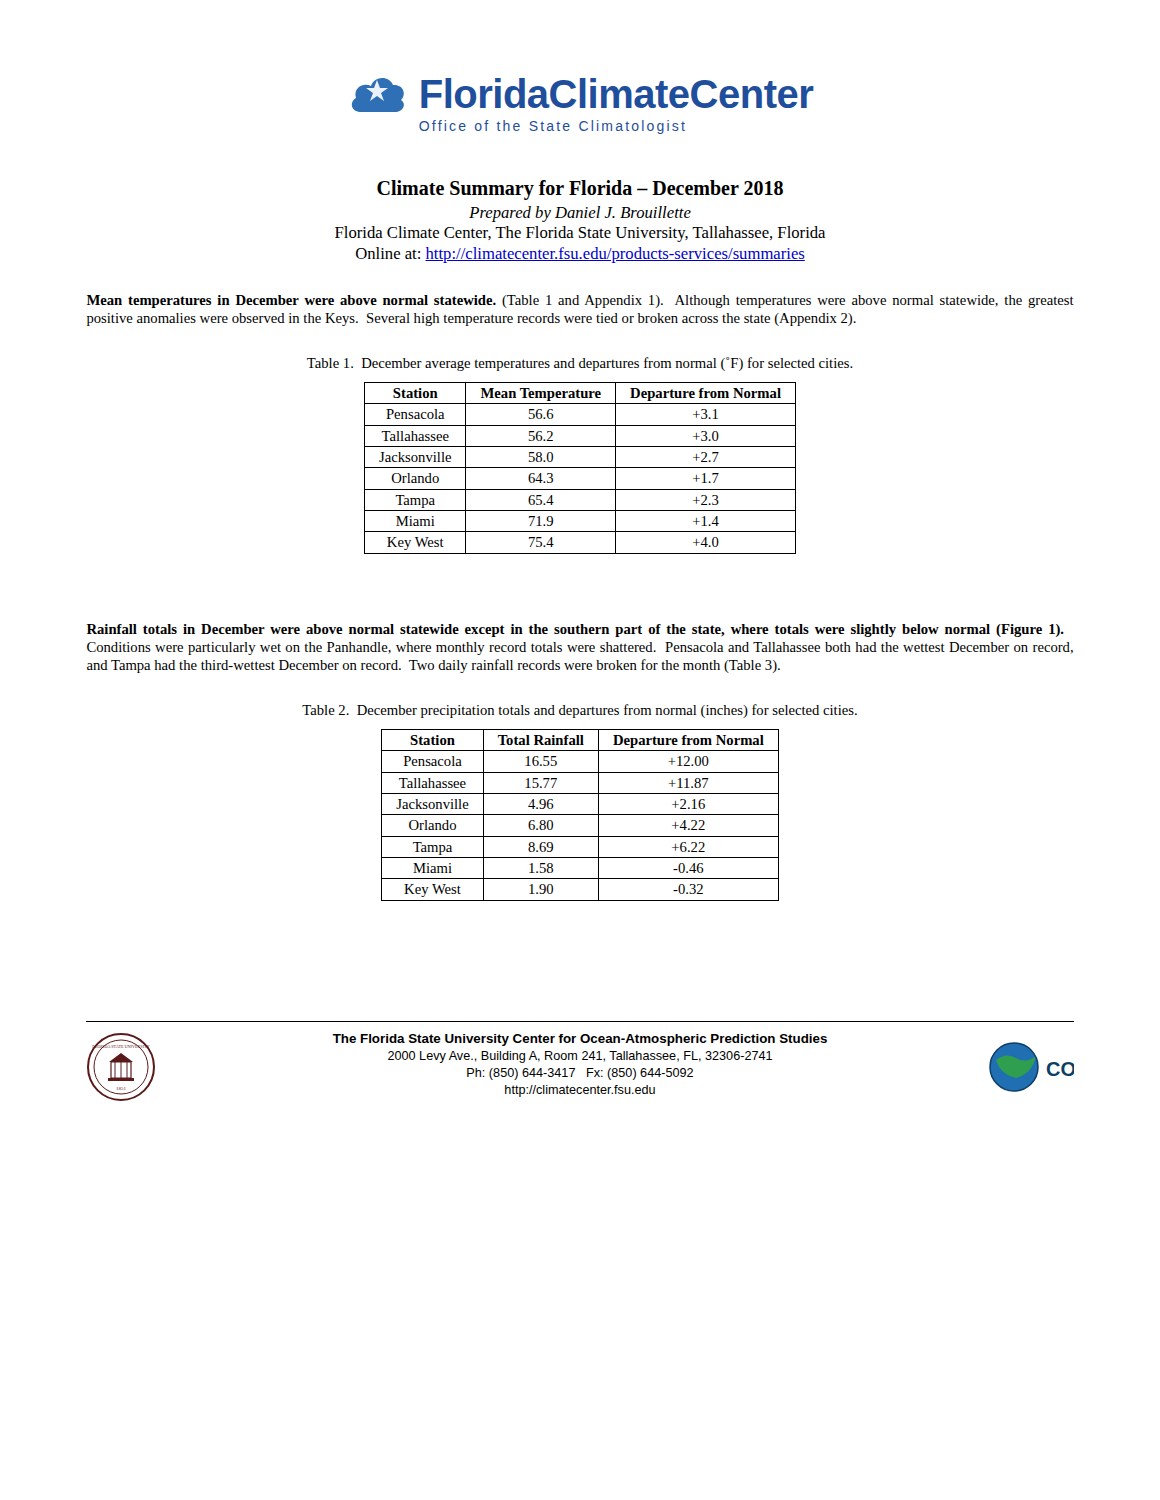Florida Climate Center
Office of the State Climatologist
Climate Summary for Florida – December 2018
Prepared by Daniel J. Brouillette
Florida Climate Center, The Florida State University, Tallahassee, Florida
Online at: http://climatecenter.fsu.edu/products-services/summaries
Mean temperatures in December were above normal statewide. (Table 1 and Appendix 1). Although temperatures were above normal statewide, the greatest positive anomalies were observed in the Keys. Several high temperature records were tied or broken across the state (Appendix 2).
Table 1. December average temperatures and departures from normal (˚F) for selected cities.
| Station | Mean Temperature | Departure from Normal |
| --- | --- | --- |
| Pensacola | 56.6 | +3.1 |
| Tallahassee | 56.2 | +3.0 |
| Jacksonville | 58.0 | +2.7 |
| Orlando | 64.3 | +1.7 |
| Tampa | 65.4 | +2.3 |
| Miami | 71.9 | +1.4 |
| Key West | 75.4 | +4.0 |
Rainfall totals in December were above normal statewide except in the southern part of the state, where totals were slightly below normal (Figure 1). Conditions were particularly wet on the Panhandle, where monthly record totals were shattered. Pensacola and Tallahassee both had the wettest December on record, and Tampa had the third-wettest December on record. Two daily rainfall records were broken for the month (Table 3).
Table 2. December precipitation totals and departures from normal (inches) for selected cities.
| Station | Total Rainfall | Departure from Normal |
| --- | --- | --- |
| Pensacola | 16.55 | +12.00 |
| Tallahassee | 15.77 | +11.87 |
| Jacksonville | 4.96 | +2.16 |
| Orlando | 6.80 | +4.22 |
| Tampa | 8.69 | +6.22 |
| Miami | 1.58 | -0.46 |
| Key West | 1.90 | -0.32 |
1851 FLORIDA STATE UNIVERSITY
The Florida State University Center for Ocean-Atmospheric Prediction Studies
2000 Levy Ave., Building A, Room 241, Tallahassee, FL, 32306-2741
Ph: (850) 644-3417 Fx: (850) 644-5092
http://climatecenter.fsu.edu
COAPS